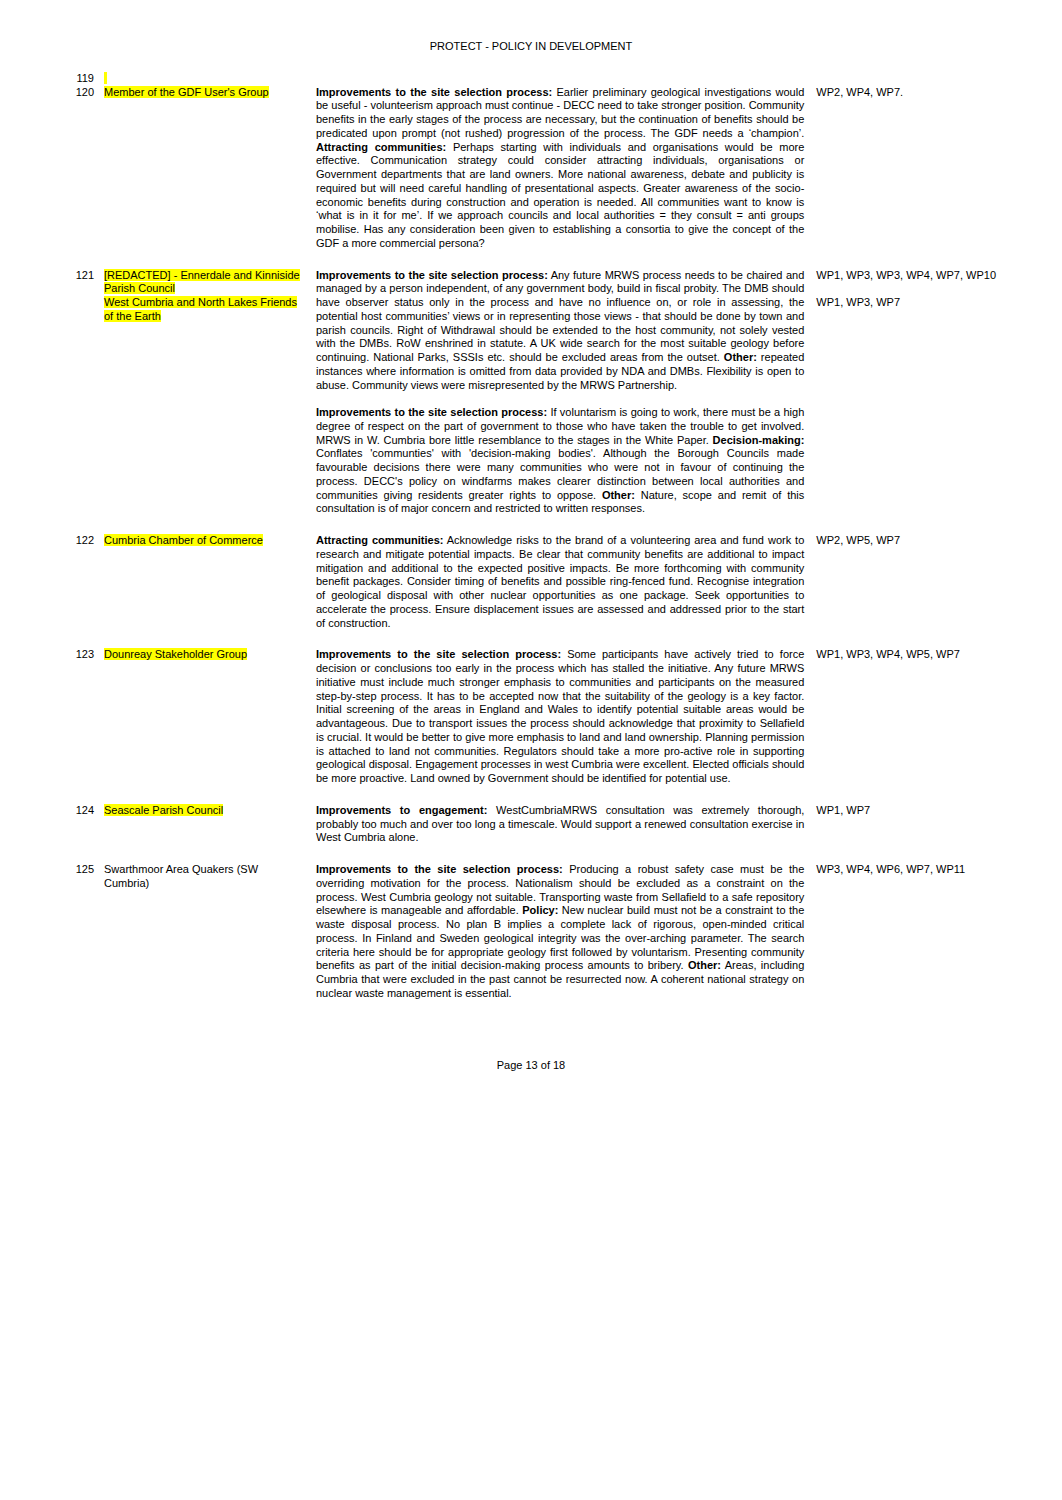PROTECT - POLICY IN DEVELOPMENT
| 119 | | | |
| 120 | Member of the GDF User's Group | Improvements to the site selection process: Earlier preliminary geological investigations would be useful - volunteerism approach must continue - DECC need to take stronger position. Community benefits in the early stages of the process are necessary, but the continuation of benefits should be predicated upon prompt (not rushed) progression of the process. The GDF needs a ‘champion’. Attracting communities: Perhaps starting with individuals and organisations would be more effective. Communication strategy could consider attracting individuals, organisations or Government departments that are land owners. More national awareness, debate and publicity is required but will need careful handling of presentational aspects. Greater awareness of the socio-economic benefits during construction and operation is needed. All communities want to know is ‘what is in it for me’. If we approach councils and local authorities = they consult = anti groups mobilise. Has any consideration been given to establishing a consortia to give the concept of the GDF a more commercial persona? | WP2, WP4, WP7. |
| 121 | [REDACTED] - Ennerdale and Kinniside Parish Council West Cumbria and North Lakes Friends of the Earth | Improvements to the site selection process: Any future MRWS process needs to be chaired and managed by a person independent, of any government body, build in fiscal probity. The DMB should have observer status only in the process and have no influence on, or role in assessing, the potential host communities’ views or in representing those views - that should be done by town and parish councils. Right of Withdrawal should be extended to the host community, not solely vested with the DMBs. RoW enshrined in statute. A UK wide search for the most suitable geology before continuing. National Parks, SSSIs etc. should be excluded areas from the outset. Other: repeated instances where information is omitted from data provided by NDA and DMBs. Flexibility is open to abuse. Community views were misrepresented by the MRWS Partnership. Improvements to the site selection process: If voluntarism is going to work, there must be a high degree of respect on the part of government to those who have taken the trouble to get involved. MRWS in W. Cumbria bore little resemblance to the stages in the White Paper. Decision-making: Conflates 'communties' with 'decision-making bodies'. Although the Borough Councils made favourable decisions there were many communities who were not in favour of continuing the process. DECC's policy on windfarms makes clearer distinction between local authorities and communities giving residents greater rights to oppose. Other: Nature, scope and remit of this consultation is of major concern and restricted to written responses. | WP1, WP3, WP3, WP4, WP7, WP10 WP1, WP3, WP7 |
| 122 | Cumbria Chamber of Commerce | Attracting communities: Acknowledge risks to the brand of a volunteering area and fund work to research and mitigate potential impacts. Be clear that community benefits are additional to impact mitigation and additional to the expected positive impacts. Be more forthcoming with community benefit packages. Consider timing of benefits and possible ring-fenced fund. Recognise integration of geological disposal with other nuclear opportunities as one package. Seek opportunities to accelerate the process. Ensure displacement issues are assessed and addressed prior to the start of construction. | WP2, WP5, WP7 |
| 123 | Dounreay Stakeholder Group | Improvements to the site selection process: Some participants have actively tried to force decision or conclusions too early in the process which has stalled the initiative. Any future MRWS initiative must include much stronger emphasis to communities and participants on the measured step-by-step process. It has to be accepted now that the suitability of the geology is a key factor. Initial screening of the areas in England and Wales to identify potential suitable areas would be advantageous. Due to transport issues the process should acknowledge that proximity to Sellafield is crucial. It would be better to give more emphasis to land and land ownership. Planning permission is attached to land not communities. Regulators should take a more pro-active role in supporting geological disposal. Engagement processes in west Cumbria were excellent. Elected officials should be more proactive. Land owned by Government should be identified for potential use. | WP1, WP3, WP4, WP5, WP7 |
| 124 | Seascale Parish Council | Improvements to engagement: WestCumbriaMRWS consultation was extremely thorough, probably too much and over too long a timescale. Would support a renewed consultation exercise in West Cumbria alone. | WP1, WP7 |
| 125 | Swarthmoor Area Quakers (SW Cumbria) | Improvements to the site selection process: Producing a robust safety case must be the overriding motivation for the process. Nationalism should be excluded as a constraint on the process. West Cumbria geology not suitable. Transporting waste from Sellafield to a safe repository elsewhere is manageable and affordable. Policy: New nuclear build must not be a constraint to the waste disposal process. No plan B implies a complete lack of rigorous, open-minded critical process. In Finland and Sweden geological integrity was the over-arching parameter. The search criteria here should be for appropriate geology first followed by voluntarism. Presenting community benefits as part of the initial decision-making process amounts to bribery. Other: Areas, including Cumbria that were excluded in the past cannot be resurrected now. A coherent national strategy on nuclear waste management is essential. | WP3, WP4, WP6, WP7, WP11 |
Page 13 of 18